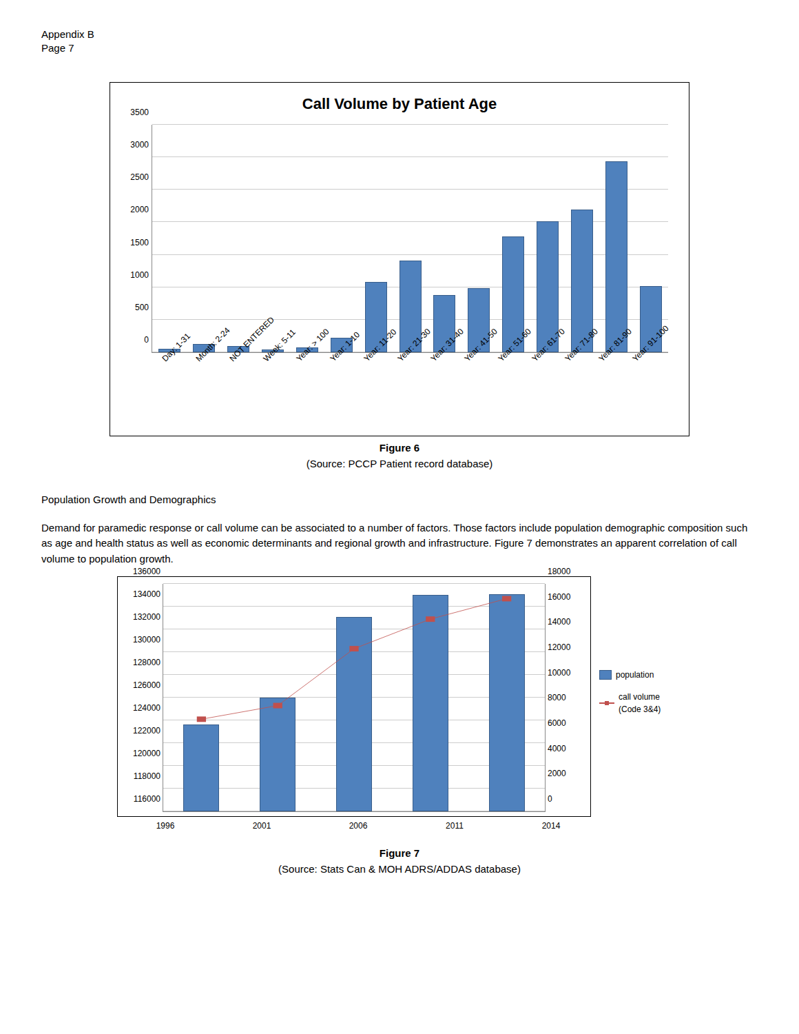Appendix B
Page 7
Call Volume by Patient Age
0
500
1000
1500
2000
2500
3000
3500
Day: 1-31
Month: 2-24
NOT ENTERED
Week: 5-11
Year: > 100
Year: 1-10
Year: 11-20
Year: 21-30
Year: 31-40
Year: 41-50
Year: 51-60
Year: 61-70
Year: 71-80
Year: 81-90
Year: 91-100
Figure 6 (Source: PCCP Patient record database)
Population Growth and Demographics
Demand for paramedic response or call volume can be associated to a number of factors. Those factors include population demographic composition such as age and health status as well as economic determinants and regional growth and infrastructure. Figure 7 demonstrates an apparent correlation of call volume to population growth.
116000
118000
120000
122000
124000
126000
128000
130000
132000
134000
136000
0
2000
4000
6000
8000
10000
12000
14000
16000
18000
population
call volume
(Code 3&4)
1996 2001 2006 2011 2014
Figure 7 (Source: Stats Can & MOH ADRS/ADDAS database)